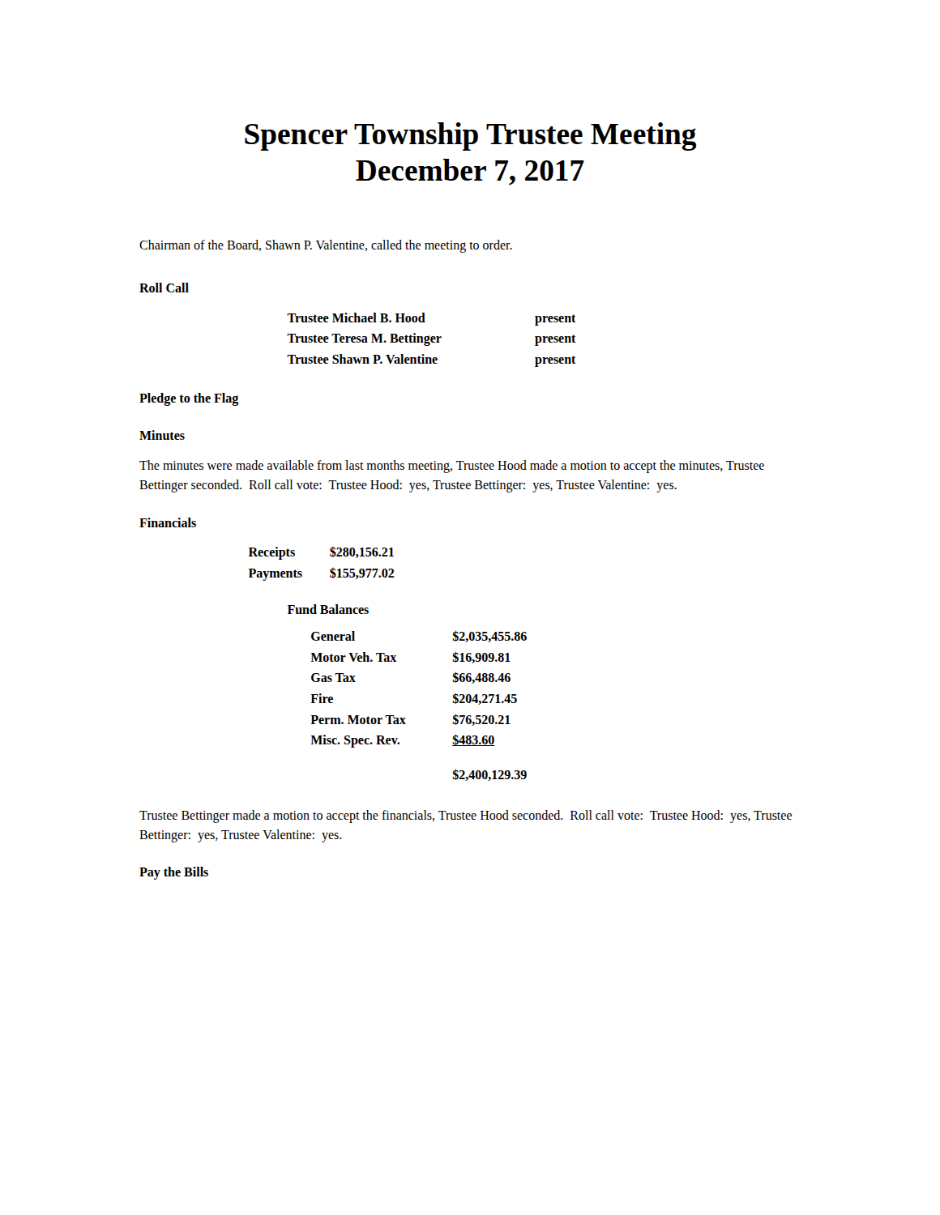Spencer Township Trustee Meeting
December 7, 2017
Chairman of the Board, Shawn P. Valentine, called the meeting to order.
Roll Call
| Trustee Michael B. Hood | present |
| Trustee Teresa M. Bettinger | present |
| Trustee Shawn P. Valentine | present |
Pledge to the Flag
Minutes
The minutes were made available from last months meeting, Trustee Hood made a motion to accept the minutes, Trustee Bettinger seconded. Roll call vote: Trustee Hood: yes, Trustee Bettinger: yes, Trustee Valentine: yes.
Financials
| Receipts | $280,156.21 |
| Payments | $155,977.02 |
Fund Balances
| General | $2,035,455.86 |
| Motor Veh. Tax | $16,909.81 |
| Gas Tax | $66,488.46 |
| Fire | $204,271.45 |
| Perm. Motor Tax | $76,520.21 |
| Misc. Spec. Rev. | $483.60 |
| | $2,400,129.39 |
Trustee Bettinger made a motion to accept the financials, Trustee Hood seconded. Roll call vote: Trustee Hood: yes, Trustee Bettinger: yes, Trustee Valentine: yes.
Pay the Bills